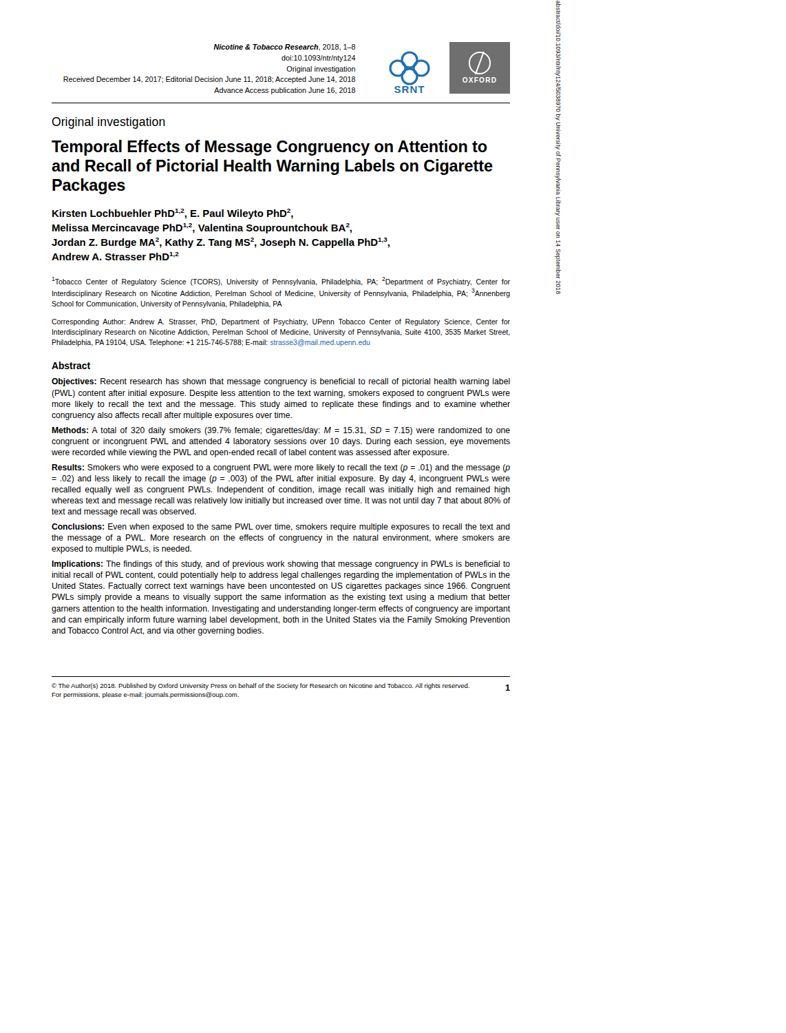Downloaded from https://academic.oup.com/ntr/advance-article-abstract/doi/10.1093/ntr/nty124/5038970 by University of Pennsylvania Library user on 14 September 2018
Nicotine & Tobacco Research, 2018, 1–8
doi:10.1093/ntr/nty124
Original investigation
Received December 14, 2017; Editorial Decision June 11, 2018; Accepted June 14, 2018
Advance Access publication June 16, 2018
SRNT
OXFORD
Original investigation
Temporal Effects of Message Congruency on Attention to and Recall of Pictorial Health Warning Labels on Cigarette Packages
Kirsten Lochbuehler PhD1,2, E. Paul Wileyto PhD2,
Melissa Mercincavage PhD1,2, Valentina Souprountchouk BA2,
Jordan Z. Burdge MA2, Kathy Z. Tang MS2, Joseph N. Cappella PhD1,3,
Andrew A. Strasser PhD1,2
1Tobacco Center of Regulatory Science (TCORS), University of Pennsylvania, Philadelphia, PA; 2Department of Psychiatry, Center for Interdisciplinary Research on Nicotine Addiction, Perelman School of Medicine, University of Pennsylvania, Philadelphia, PA; 3Annenberg School for Communication, University of Pennsylvania, Philadelphia, PA
Corresponding Author: Andrew A. Strasser, PhD, Department of Psychiatry, UPenn Tobacco Center of Regulatory Science, Center for Interdisciplinary Research on Nicotine Addiction, Perelman School of Medicine, University of Pennsylvania, Suite 4100, 3535 Market Street, Philadelphia, PA 19104, USA. Telephone: +1 215-746-5788; E-mail: strasse3@mail.med.upenn.edu
Abstract
Objectives: Recent research has shown that message congruency is beneficial to recall of pictorial health warning label (PWL) content after initial exposure. Despite less attention to the text warning, smokers exposed to congruent PWLs were more likely to recall the text and the message. This study aimed to replicate these findings and to examine whether congruency also affects recall after multiple exposures over time.
Methods: A total of 320 daily smokers (39.7% female; cigarettes/day: M = 15.31, SD = 7.15) were randomized to one congruent or incongruent PWL and attended 4 laboratory sessions over 10 days. During each session, eye movements were recorded while viewing the PWL and open-ended recall of label content was assessed after exposure.
Results: Smokers who were exposed to a congruent PWL were more likely to recall the text (p = .01) and the message (p = .02) and less likely to recall the image (p = .003) of the PWL after initial exposure. By day 4, incongruent PWLs were recalled equally well as congruent PWLs. Independent of condition, image recall was initially high and remained high whereas text and message recall was relatively low initially but increased over time. It was not until day 7 that about 80% of text and message recall was observed.
Conclusions: Even when exposed to the same PWL over time, smokers require multiple exposures to recall the text and the message of a PWL. More research on the effects of congruency in the natural environment, where smokers are exposed to multiple PWLs, is needed.
Implications: The findings of this study, and of previous work showing that message congruency in PWLs is beneficial to initial recall of PWL content, could potentially help to address legal challenges regarding the implementation of PWLs in the United States. Factually correct text warnings have been uncontested on US cigarettes packages since 1966. Congruent PWLs simply provide a means to visually support the same information as the existing text using a medium that better garners attention to the health information. Investigating and understanding longer-term effects of congruency are important and can empirically inform future warning label development, both in the United States via the Family Smoking Prevention and Tobacco Control Act, and via other governing bodies.
© The Author(s) 2018. Published by Oxford University Press on behalf of the Society for Research on Nicotine and Tobacco. All rights reserved.
For permissions, please e-mail: journals.permissions@oup.com.
1